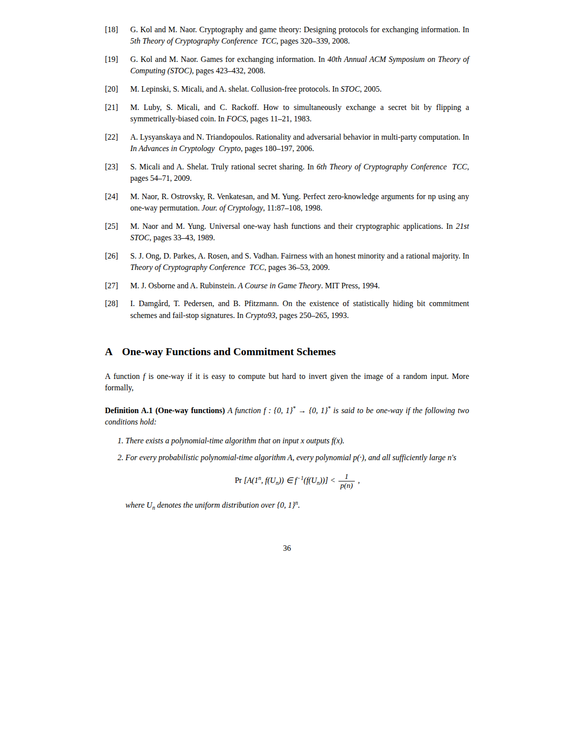[18] G. Kol and M. Naor. Cryptography and game theory: Designing protocols for exchanging information. In 5th Theory of Cryptography Conference TCC, pages 320–339, 2008.
[19] G. Kol and M. Naor. Games for exchanging information. In 40th Annual ACM Symposium on Theory of Computing (STOC), pages 423–432, 2008.
[20] M. Lepinski, S. Micali, and A. shelat. Collusion-free protocols. In STOC, 2005.
[21] M. Luby, S. Micali, and C. Rackoff. How to simultaneously exchange a secret bit by flipping a symmetrically-biased coin. In FOCS, pages 11–21, 1983.
[22] A. Lysyanskaya and N. Triandopoulos. Rationality and adversarial behavior in multi-party computation. In In Advances in Cryptology Crypto, pages 180–197, 2006.
[23] S. Micali and A. Shelat. Truly rational secret sharing. In 6th Theory of Cryptography Conference TCC, pages 54–71, 2009.
[24] M. Naor, R. Ostrovsky, R. Venkatesan, and M. Yung. Perfect zero-knowledge arguments for np using any one-way permutation. Jour. of Cryptology, 11:87–108, 1998.
[25] M. Naor and M. Yung. Universal one-way hash functions and their cryptographic applications. In 21st STOC, pages 33–43, 1989.
[26] S. J. Ong, D. Parkes, A. Rosen, and S. Vadhan. Fairness with an honest minority and a rational majority. In Theory of Cryptography Conference TCC, pages 36–53, 2009.
[27] M. J. Osborne and A. Rubinstein. A Course in Game Theory. MIT Press, 1994.
[28] I. Damgård, T. Pedersen, and B. Pfitzmann. On the existence of statistically hiding bit commitment schemes and fail-stop signatures. In Crypto93, pages 250–265, 1993.
AOne-way Functions and Commitment Schemes
A function f is one-way if it is easy to compute but hard to invert given the image of a random input. More formally,
Definition A.1 (One-way functions) A function f : {0, 1}* → {0, 1}* is said to be one-way if the following two conditions hold:
There exists a polynomial-time algorithm that on input x outputs f(x).
For every probabilistic polynomial-time algorithm A, every polynomial p(·), and all sufficiently large n's
Pr [A(1n, f(Un)) ∈ f−1(f(Un))] < 1 p(n) ,
where Un denotes the uniform distribution over {0, 1}n.
36